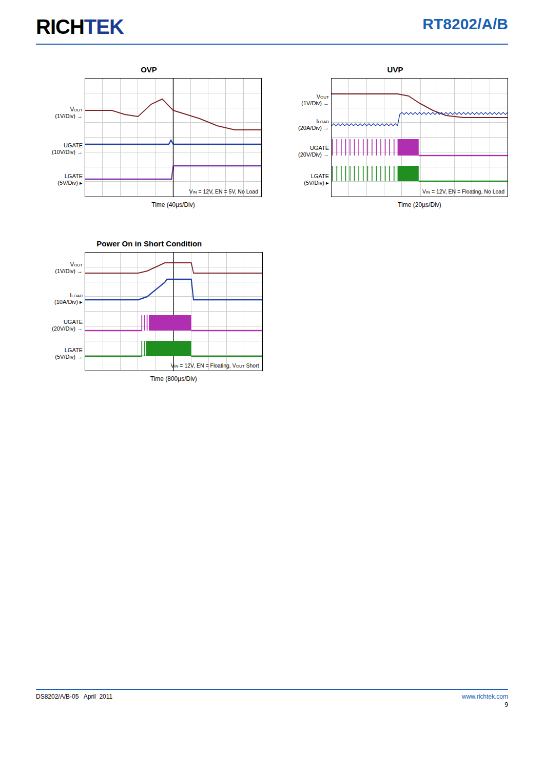RICH TEK
RT8202/A/B
OVP
VOUT
(1V/Div) →
UGATE
(10V/Div) →
LGATE
(5V/Div) ▸
VIN = 12V, EN = 5V, No Load
Time (40µs/Div)
UVP
VOUT
(1V/Div) →
ILOAD
(20A/Div) →
UGATE
(20V/Div) →
LGATE
(5V/Div) ▸
VIN = 12V, EN = Floating, No Load
Time (20µs/Div)
Power On in Short Condition
VOUT
(1V/Div) →
ILOAD
(10A/Div) ▸
UGATE
(20V/Div) →
LGATE
(5V/Div) →
VIN = 12V, EN = Floating, VOUT Short
Time (800µs/Div)
DS8202/A/B-05 April 2011
www.richtek.com
9